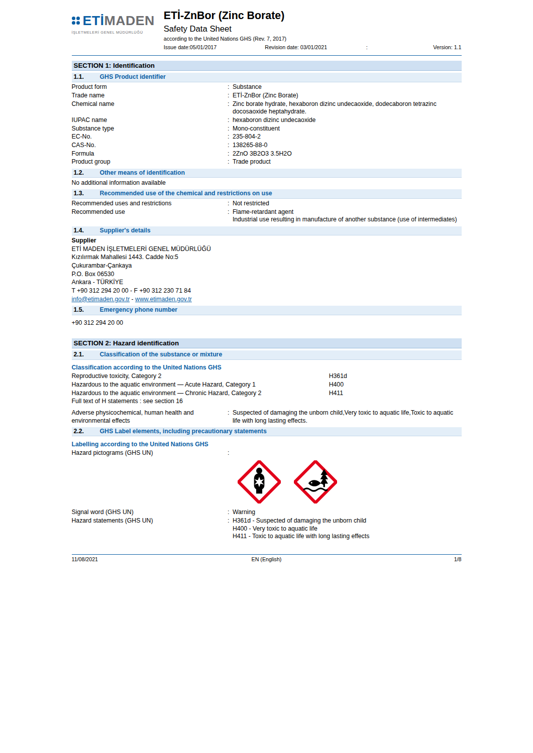ETİ MADEN
İŞLETMELERİ GENEL MÜDÜRLÜĞÜ
ETİ-ZnBor (Zinc Borate)
Safety Data Sheet
according to the United Nations GHS (Rev. 7, 2017)
Issue date:05/01/2017
Revision date: 03/01/2021
:
Version: 1.1
SECTION 1: Identification
1.1. GHS Product identifier
Product form
:
Substance
Trade name
:
ETİ-ZnBor (Zinc Borate)
Chemical name
:
Zinc borate hydrate, hexaboron dizinc undecaoxide, dodecaboron tetrazinc docosaoxide heptahydrate.
IUPAC name
:
hexaboron dizinc undecaoxide
Substance type
:
Mono-constituent
EC-No.
:
235-804-2
CAS-No.
:
138265-88-0
Formula
:
2ZnO 3B2O3 3.5H2O
Product group
:
Trade product
1.2. Other means of identification
No additional information available
1.3. Recommended use of the chemical and restrictions on use
Recommended uses and restrictions
:
Not restricted
Recommended use
:
Flame-retardant agent
Industrial use resulting in manufacture of another substance (use of intermediates)
1.4. Supplier's details
Supplier
ETİ MADEN İŞLETMELERİ GENEL MÜDÜRLÜĞÜ
Kızılırmak Mahallesi 1443. Cadde No:5
Çukurambar-Çankaya
P.O. Box 06530
Ankara - TÜRKİYE
T +90 312 294 20 00 - F +90 312 230 71 84
info@etimaden.gov.tr - www.etimaden.gov.tr
1.5. Emergency phone number
+90 312 294 20 00
SECTION 2: Hazard identification
2.1. Classification of the substance or mixture
Classification according to the United Nations GHS
Reproductive toxicity, Category 2
H361d
Hazardous to the aquatic environment — Acute Hazard, Category 1
H400
Hazardous to the aquatic environment — Chronic Hazard, Category 2
H411
Full text of H statements : see section 16
Adverse physicochemical, human health and environmental effects
:
Suspected of damaging the unborn child,Very toxic to aquatic life,Toxic to aquatic life with long lasting effects.
2.2. GHS Label elements, including precautionary statements
Labelling according to the United Nations GHS
Hazard pictograms (GHS UN)
:
Signal word (GHS UN)
:
Warning
Hazard statements (GHS UN)
:
H361d - Suspected of damaging the unborn child
H400 - Very toxic to aquatic life
H411 - Toxic to aquatic life with long lasting effects
11/08/2021
EN (English)
1/8